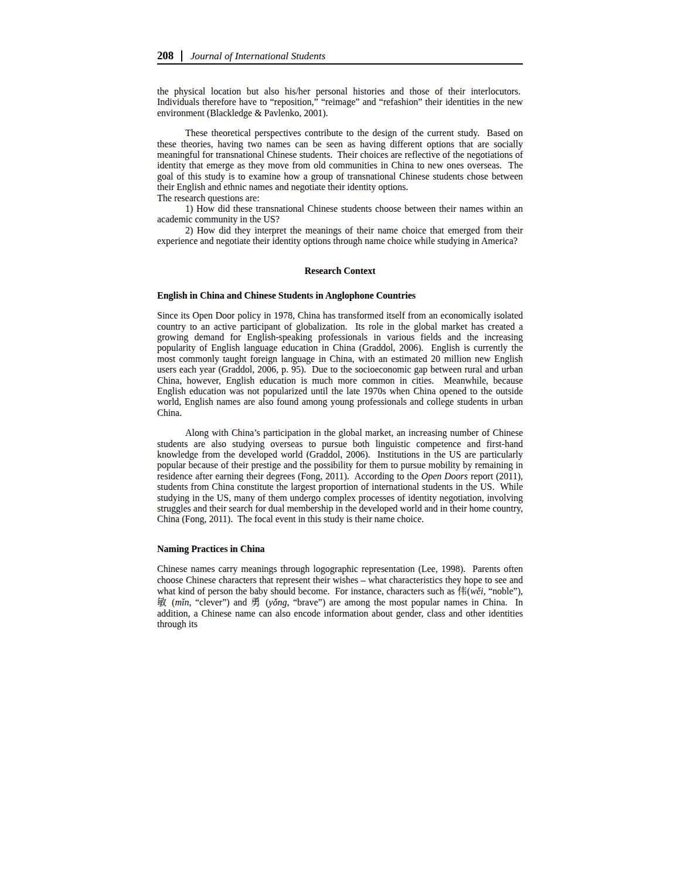208 Journal of International Students
the physical location but also his/her personal histories and those of their interlocutors. Individuals therefore have to “reposition,” “reimage” and “refashion” their identities in the new environment (Blackledge & Pavlenko, 2001).
These theoretical perspectives contribute to the design of the current study. Based on these theories, having two names can be seen as having different options that are socially meaningful for transnational Chinese students. Their choices are reflective of the negotiations of identity that emerge as they move from old communities in China to new ones overseas. The goal of this study is to examine how a group of transnational Chinese students chose between their English and ethnic names and negotiate their identity options.
The research questions are:
1) How did these transnational Chinese students choose between their names within an academic community in the US?
2) How did they interpret the meanings of their name choice that emerged from their experience and negotiate their identity options through name choice while studying in America?
Research Context
English in China and Chinese Students in Anglophone Countries
Since its Open Door policy in 1978, China has transformed itself from an economically isolated country to an active participant of globalization. Its role in the global market has created a growing demand for English-speaking professionals in various fields and the increasing popularity of English language education in China (Graddol, 2006). English is currently the most commonly taught foreign language in China, with an estimated 20 million new English users each year (Graddol, 2006, p. 95). Due to the socioeconomic gap between rural and urban China, however, English education is much more common in cities. Meanwhile, because English education was not popularized until the late 1970s when China opened to the outside world, English names are also found among young professionals and college students in urban China.
Along with China’s participation in the global market, an increasing number of Chinese students are also studying overseas to pursue both linguistic competence and first-hand knowledge from the developed world (Graddol, 2006). Institutions in the US are particularly popular because of their prestige and the possibility for them to pursue mobility by remaining in residence after earning their degrees (Fong, 2011). According to the Open Doors report (2011), students from China constitute the largest proportion of international students in the US. While studying in the US, many of them undergo complex processes of identity negotiation, involving struggles and their search for dual membership in the developed world and in their home country, China (Fong, 2011). The focal event in this study is their name choice.
Naming Practices in China
Chinese names carry meanings through logographic representation (Lee, 1998). Parents often choose Chinese characters that represent their wishes – what characteristics they hope to see and what kind of person the baby should become. For instance, characters such as 伟(wěi, “noble”), 敏 (mǐn, “clever”) and 勇 (yǒng, “brave”) are among the most popular names in China. In addition, a Chinese name can also encode information about gender, class and other identities through its